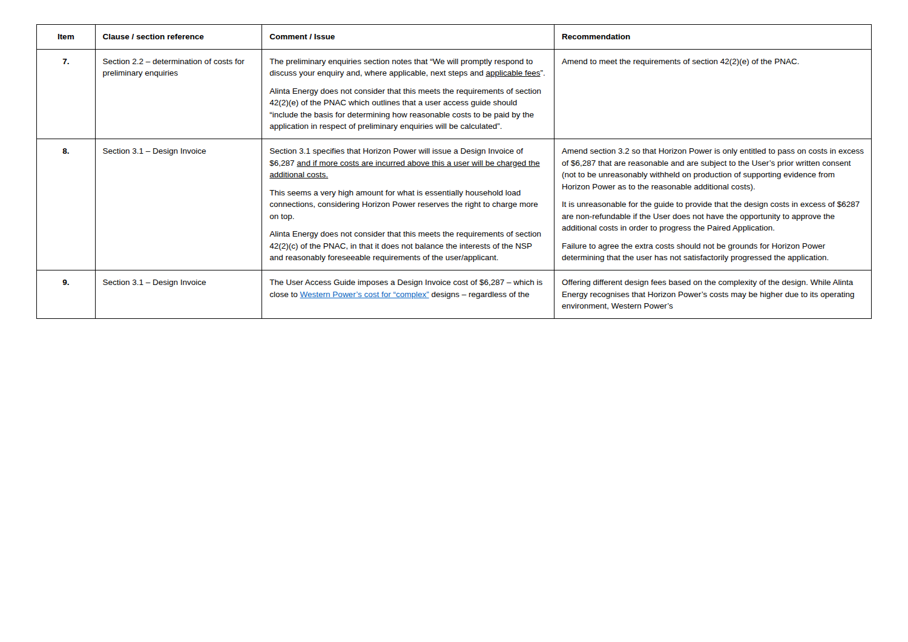| Item | Clause / section reference | Comment / Issue | Recommendation |
| --- | --- | --- | --- |
| 7. | Section 2.2 – determination of costs for preliminary enquiries | The preliminary enquiries section notes that “We will promptly respond to discuss your enquiry and, where applicable, next steps and applicable fees ”. Alinta Energy does not consider that this meets the requirements of section 42(2)(e) of the PNAC which outlines that a user access guide should “include the basis for determining how reasonable costs to be paid by the application in respect of preliminary enquiries will be calculated”. | Amend to meet the requirements of section 42(2)(e) of the PNAC. |
| 8. | Section 3.1 – Design Invoice | Section 3.1 specifies that Horizon Power will issue a Design Invoice of $6,287 and if more costs are incurred above this a user will be charged the additional costs. This seems a very high amount for what is essentially household load connections, considering Horizon Power reserves the right to charge more on top. Alinta Energy does not consider that this meets the requirements of section 42(2)(c) of the PNAC, in that it does not balance the interests of the NSP and reasonably foreseeable requirements of the user/applicant. | Amend section 3.2 so that Horizon Power is only entitled to pass on costs in excess of $6,287 that are reasonable and are subject to the User’s prior written consent (not to be unreasonably withheld on production of supporting evidence from Horizon Power as to the reasonable additional costs). It is unreasonable for the guide to provide that the design costs in excess of $6287 are non-refundable if the User does not have the opportunity to approve the additional costs in order to progress the Paired Application. Failure to agree the extra costs should not be grounds for Horizon Power determining that the user has not satisfactorily progressed the application. |
| 9. | Section 3.1 – Design Invoice | The User Access Guide imposes a Design Invoice cost of $6,287 – which is close to Western Power’s cost for “complex” designs – regardless of the | Offering different design fees based on the complexity of the design. While Alinta Energy recognises that Horizon Power’s costs may be higher due to its operating environment, Western Power’s |